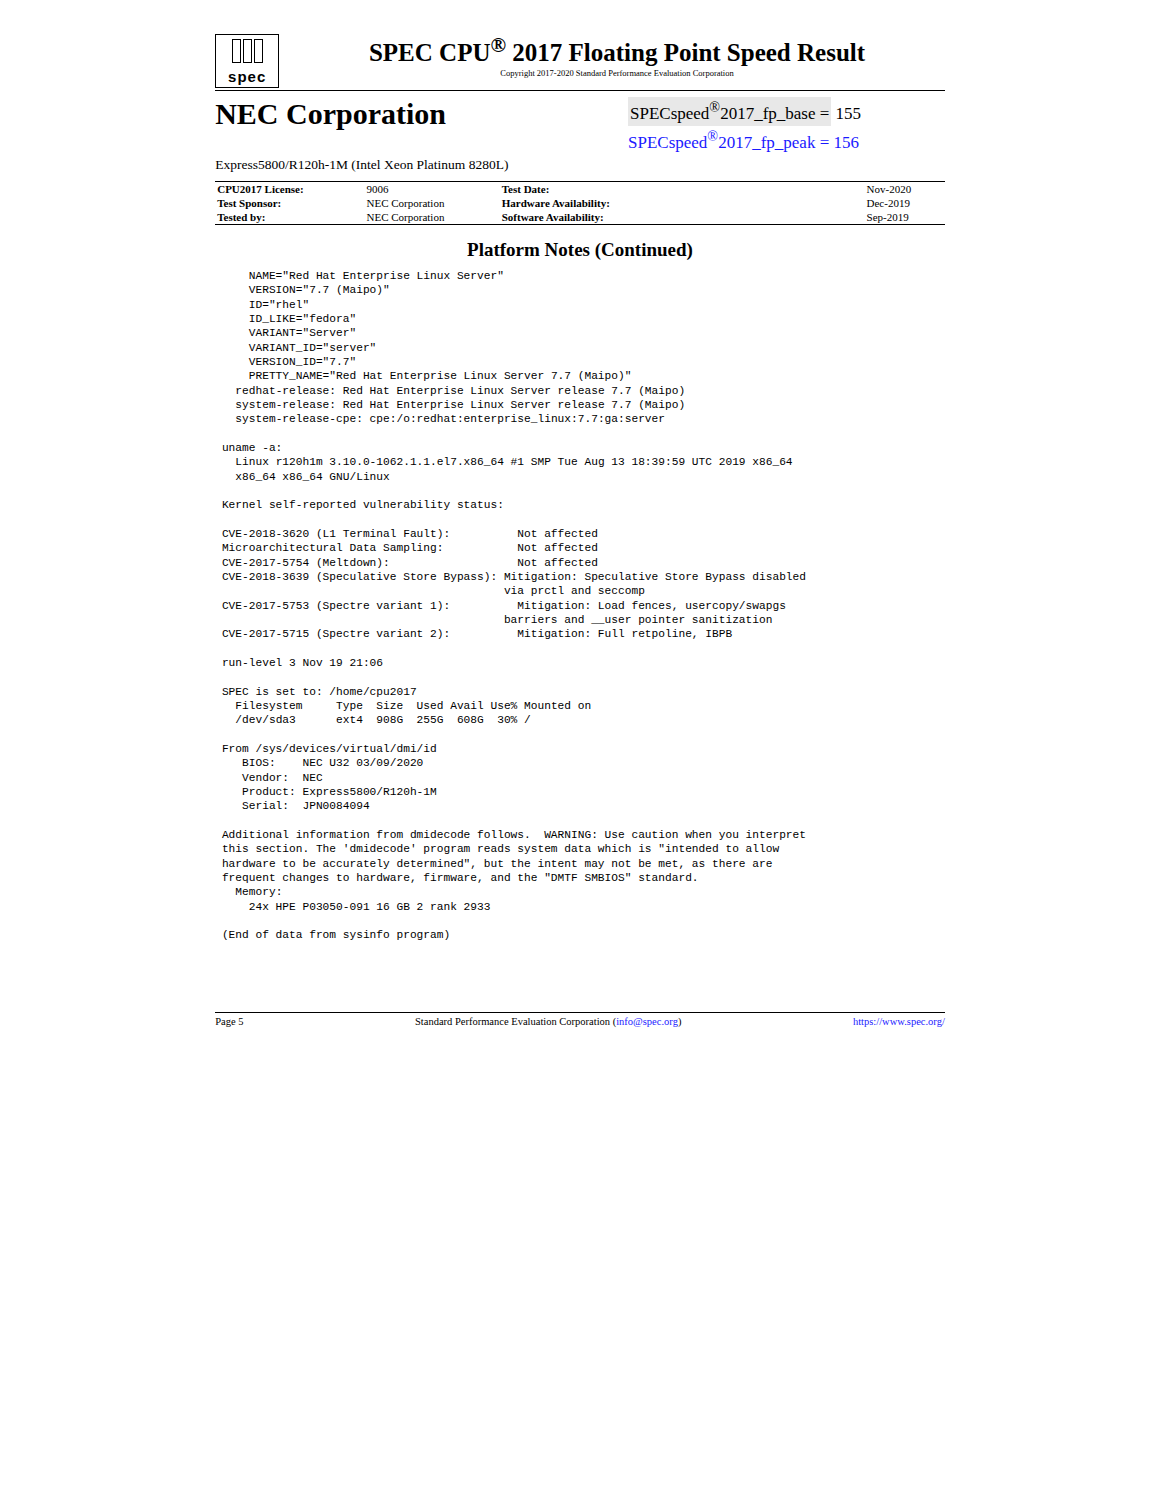spec
SPEC CPU® 2017 Floating Point Speed Result
Copyright 2017-2020 Standard Performance Evaluation Corporation
NEC Corporation
Express5800/R120h-1M (Intel Xeon Platinum 8280L)
SPECspeed®2017_fp_base = 155
SPECspeed®2017_fp_peak = 156
| CPU2017 License: | 9006 | Test Date: | Nov-2020 |
| Test Sponsor: | NEC Corporation | Hardware Availability: | Dec-2019 |
| Tested by: | NEC Corporation | Software Availability: | Sep-2019 |
Platform Notes (Continued)
     NAME="Red Hat Enterprise Linux Server"
     VERSION="7.7 (Maipo)"
     ID="rhel"
     ID_LIKE="fedora"
     VARIANT="Server"
     VARIANT_ID="server"
     VERSION_ID="7.7"
     PRETTY_NAME="Red Hat Enterprise Linux Server 7.7 (Maipo)"
   redhat-release: Red Hat Enterprise Linux Server release 7.7 (Maipo)
   system-release: Red Hat Enterprise Linux Server release 7.7 (Maipo)
   system-release-cpe: cpe:/o:redhat:enterprise_linux:7.7:ga:server

 uname -a:
   Linux r120h1m 3.10.0-1062.1.1.el7.x86_64 #1 SMP Tue Aug 13 18:39:59 UTC 2019 x86_64
   x86_64 x86_64 GNU/Linux

 Kernel self-reported vulnerability status:

 CVE-2018-3620 (L1 Terminal Fault):          Not affected
 Microarchitectural Data Sampling:           Not affected
 CVE-2017-5754 (Meltdown):                   Not affected
 CVE-2018-3639 (Speculative Store Bypass): Mitigation: Speculative Store Bypass disabled
                                           via prctl and seccomp
 CVE-2017-5753 (Spectre variant 1):          Mitigation: Load fences, usercopy/swapgs
                                           barriers and __user pointer sanitization
 CVE-2017-5715 (Spectre variant 2):          Mitigation: Full retpoline, IBPB

 run-level 3 Nov 19 21:06

 SPEC is set to: /home/cpu2017
   Filesystem     Type  Size  Used Avail Use% Mounted on
   /dev/sda3      ext4  908G  255G  608G  30% /

 From /sys/devices/virtual/dmi/id
    BIOS:    NEC U32 03/09/2020
    Vendor:  NEC
    Product: Express5800/R120h-1M
    Serial:  JPN0084094

 Additional information from dmidecode follows.  WARNING: Use caution when you interpret
 this section. The 'dmidecode' program reads system data which is "intended to allow
 hardware to be accurately determined", but the intent may not be met, as there are
 frequent changes to hardware, firmware, and the "DMTF SMBIOS" standard.
   Memory:
     24x HPE P03050-091 16 GB 2 rank 2933

 (End of data from sysinfo program)
Page 5
Standard Performance Evaluation Corporation (info@spec.org)
https://www.spec.org/